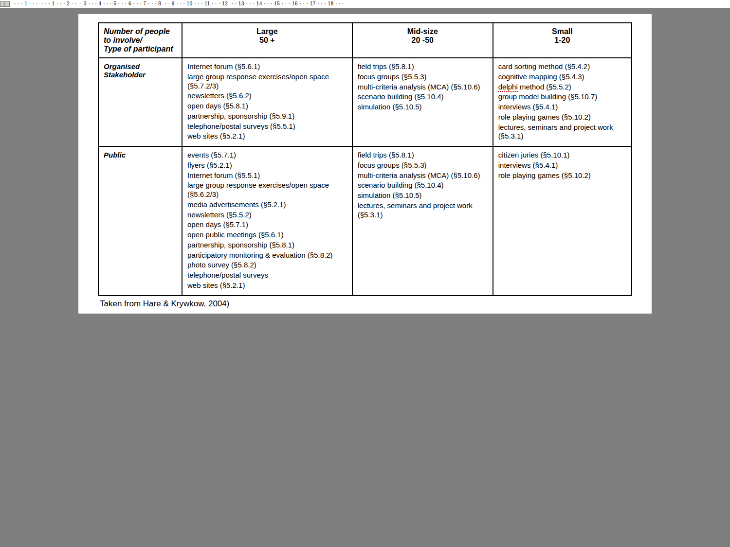L · · · 1 · · · · · · 1 · · · 2 · · · 3 · · · 4 · · · 5 · · · 6 · · · 7 · · · 8 · · 9 · · · 10 · · · 11 · · · 12 · · 13 · · · 14 · · · 15 · · · 16 · · · 17 · · · 18 · · ·
| Number of people to involve/ Type of participant | Large 50 + | Mid-size 20 -50 | Small 1-20 |
| --- | --- | --- | --- |
| Organised Stakeholder | Internet forum (§5.6.1) large group response exercises/open space (§5.7.2/3) newsletters (§5.6.2) open days (§5.8.1) partnership, sponsorship (§5.9.1) telephone/postal surveys (§5.5.1) web sites (§5.2.1) | field trips (§5.8.1) focus groups (§5.5.3) multi-criteria analysis (MCA) (§5.10.6) scenario building (§5.10.4) simulation (§5.10.5) | card sorting method (§5.4.2) cognitive mapping (§5.4.3) delphi method (§5.5.2) group model building (§5.10.7) interviews (§5.4.1) role playing games (§5.10.2) lectures, seminars and project work (§5.3.1) |
| Public | events (§5.7.1) flyers (§5.2.1) Internet forum (§5.5.1) large group response exercises/open space (§5.6.2/3) media advertisements (§5.2.1) newsletters (§5.5.2) open days (§5.7.1) open public meetings (§5.6.1) partnership, sponsorship (§5.8.1) participatory monitoring & evaluation (§5.8.2) photo survey (§5.8.2) telephone/postal surveys web sites (§5.2.1) | field trips (§5.8.1) focus groups (§5.5.3) multi-criteria analysis (MCA) (§5.10.6) scenario building (§5.10.4) simulation (§5.10.5) lectures, seminars and project work (§5.3.1) | citizen juries (§5.10.1) interviews (§5.4.1) role playing games (§5.10.2) |
Taken from Hare & Krywkow, 2004)